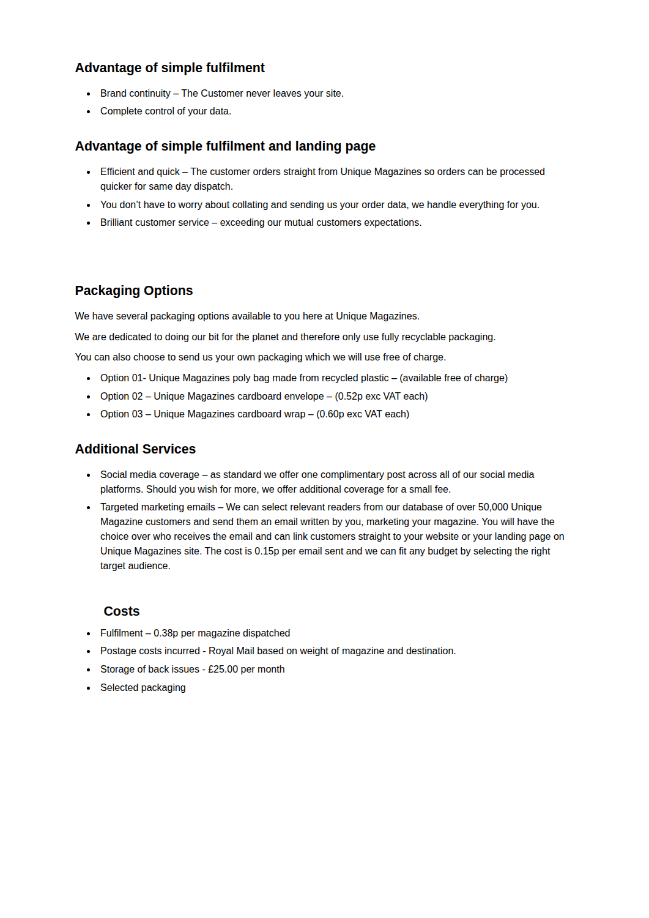Advantage of simple fulfilment
Brand continuity – The Customer never leaves your site.
Complete control of your data.
Advantage of simple fulfilment and landing page
Efficient and quick – The customer orders straight from Unique Magazines so orders can be processed quicker for same day dispatch.
You don’t have to worry about collating and sending us your order data, we handle everything for you.
Brilliant customer service – exceeding our mutual customers expectations.
Packaging Options
We have several packaging options available to you here at Unique Magazines.
We are dedicated to doing our bit for the planet and therefore only use fully recyclable packaging.
You can also choose to send us your own packaging which we will use free of charge.
Option 01- Unique Magazines poly bag made from recycled plastic – (available free of charge)
Option 02 – Unique Magazines cardboard envelope – (0.52p exc VAT each)
Option 03 – Unique Magazines cardboard wrap – (0.60p exc VAT each)
Additional Services
Social media coverage – as standard we offer one complimentary post across all of our social media platforms. Should you wish for more, we offer additional coverage for a small fee.
Targeted marketing emails – We can select relevant readers from our database of over 50,000 Unique Magazine customers and send them an email written by you, marketing your magazine. You will have the choice over who receives the email and can link customers straight to your website or your landing page on Unique Magazines site. The cost is 0.15p per email sent and we can fit any budget by selecting the right target audience.
Costs
Fulfilment – 0.38p per magazine dispatched
Postage costs incurred - Royal Mail based on weight of magazine and destination.
Storage of back issues - £25.00 per month
Selected packaging